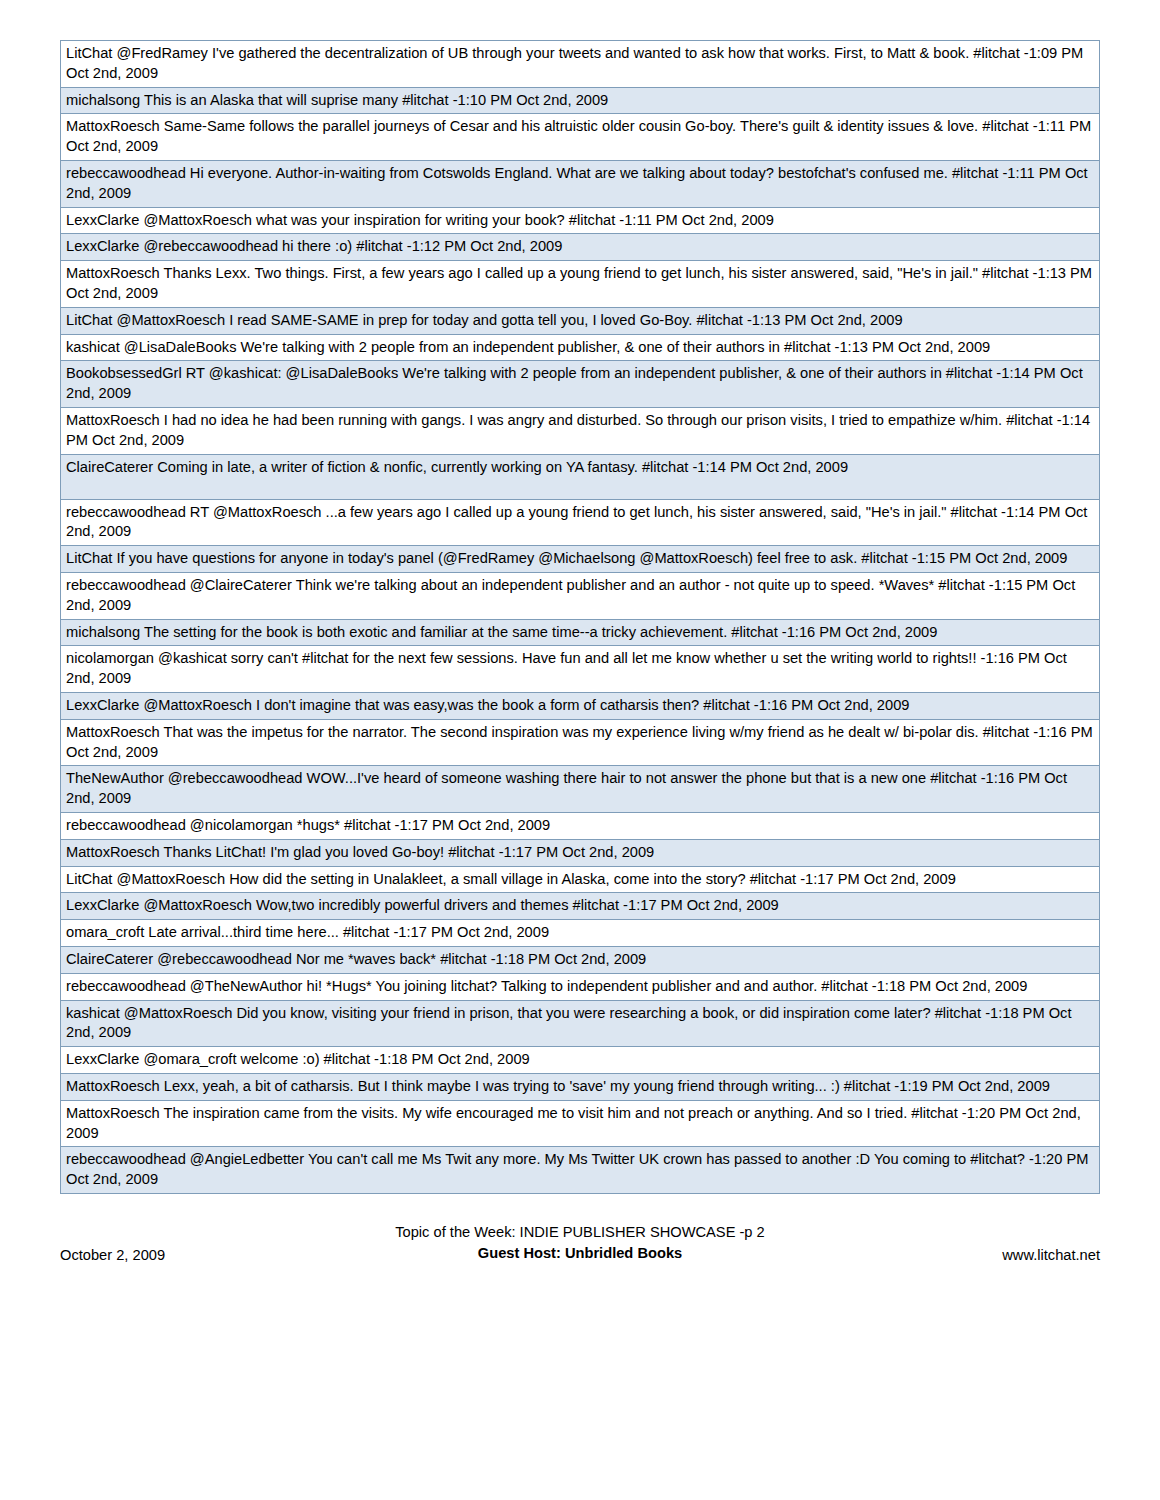| LitChat @FredRamey I've gathered the decentralization of UB through your tweets and wanted to ask how that works. First, to Matt & book. #litchat -1:09 PM Oct 2nd, 2009 |
| michalsong This is an Alaska that will suprise many #litchat -1:10 PM Oct 2nd, 2009 |
| MattoxRoesch Same-Same follows the parallel journeys of Cesar and his altruistic older cousin Go-boy. There's guilt & identity issues & love. #litchat -1:11 PM Oct 2nd, 2009 |
| rebeccawoodhead Hi everyone. Author-in-waiting from Cotswolds England. What are we talking about today? bestofchat's confused me. #litchat -1:11 PM Oct 2nd, 2009 |
| LexxClarke @MattoxRoesch what was your inspiration for writing your book? #litchat -1:11 PM Oct 2nd, 2009 |
| LexxClarke @rebeccawoodhead hi there :o) #litchat -1:12 PM Oct 2nd, 2009 |
| MattoxRoesch Thanks Lexx. Two things. First, a few years ago I called up a young friend to get lunch, his sister answered, said, "He's in jail." #litchat -1:13 PM Oct 2nd, 2009 |
| LitChat @MattoxRoesch I read SAME-SAME in prep for today and gotta tell you, I loved Go-Boy. #litchat -1:13 PM Oct 2nd, 2009 |
| kashicat @LisaDaleBooks We're talking with 2 people from an independent publisher, & one of their authors in #litchat -1:13 PM Oct 2nd, 2009 |
| BookobsessedGrl RT @kashicat: @LisaDaleBooks We're talking with 2 people from an independent publisher, & one of their authors in #litchat -1:14 PM Oct 2nd, 2009 |
| MattoxRoesch I had no idea he had been running with gangs. I was angry and disturbed. So through our prison visits, I tried to empathize w/him. #litchat -1:14 PM Oct 2nd, 2009 |
| ClaireCaterer Coming in late, a writer of fiction & nonfic, currently working on YA fantasy. #litchat -1:14 PM Oct 2nd, 2009 |
| rebeccawoodhead RT @MattoxRoesch ...a few years ago I called up a young friend to get lunch, his sister answered, said, "He's in jail." #litchat -1:14 PM Oct 2nd, 2009 |
| LitChat If you have questions for anyone in today's panel (@FredRamey @Michaelsong @MattoxRoesch) feel free to ask. #litchat -1:15 PM Oct 2nd, 2009 |
| rebeccawoodhead @ClaireCaterer Think we're talking about an independent publisher and an author - not quite up to speed. *Waves* #litchat -1:15 PM Oct 2nd, 2009 |
| michalsong The setting for the book is both exotic and familiar at the same time--a tricky achievement. #litchat -1:16 PM Oct 2nd, 2009 |
| nicolamorgan @kashicat sorry can't #litchat for the next few sessions. Have fun and all let me know whether u set the writing world to rights!! -1:16 PM Oct 2nd, 2009 |
| LexxClarke @MattoxRoesch I don't imagine that was easy,was the book a form of catharsis then? #litchat -1:16 PM Oct 2nd, 2009 |
| MattoxRoesch That was the impetus for the narrator. The second inspiration was my experience living w/my friend as he dealt w/ bi-polar dis. #litchat -1:16 PM Oct 2nd, 2009 |
| TheNewAuthor @rebeccawoodhead WOW...I've heard of someone washing there hair to not answer the phone but that is a new one #litchat -1:16 PM Oct 2nd, 2009 |
| rebeccawoodhead @nicolamorgan *hugs* #litchat -1:17 PM Oct 2nd, 2009 |
| MattoxRoesch Thanks LitChat! I'm glad you loved Go-boy! #litchat -1:17 PM Oct 2nd, 2009 |
| LitChat @MattoxRoesch How did the setting in Unalakleet, a small village in Alaska, come into the story? #litchat -1:17 PM Oct 2nd, 2009 |
| LexxClarke @MattoxRoesch Wow,two incredibly powerful drivers and themes #litchat -1:17 PM Oct 2nd, 2009 |
| omara_croft Late arrival...third time here... #litchat -1:17 PM Oct 2nd, 2009 |
| ClaireCaterer @rebeccawoodhead Nor me *waves back* #litchat -1:18 PM Oct 2nd, 2009 |
| rebeccawoodhead @TheNewAuthor hi! *Hugs* You joining litchat? Talking to independent publisher and and author. #litchat -1:18 PM Oct 2nd, 2009 |
| kashicat @MattoxRoesch Did you know, visiting your friend in prison, that you were researching a book, or did inspiration come later? #litchat -1:18 PM Oct 2nd, 2009 |
| LexxClarke @omara_croft welcome :o) #litchat -1:18 PM Oct 2nd, 2009 |
| MattoxRoesch Lexx, yeah, a bit of catharsis. But I think maybe I was trying to 'save' my young friend through writing... :) #litchat -1:19 PM Oct 2nd, 2009 |
| MattoxRoesch The inspiration came from the visits. My wife encouraged me to visit him and not preach or anything. And so I tried. #litchat -1:20 PM Oct 2nd, 2009 |
| rebeccawoodhead @AngieLedbetter You can't call me Ms Twit any more. My Ms Twitter UK crown has passed to another :D You coming to #litchat? -1:20 PM Oct 2nd, 2009 |
October 2, 2009
Topic of the Week: INDIE PUBLISHER SHOWCASE -p 2
Guest Host: Unbridled Books
www.litchat.net